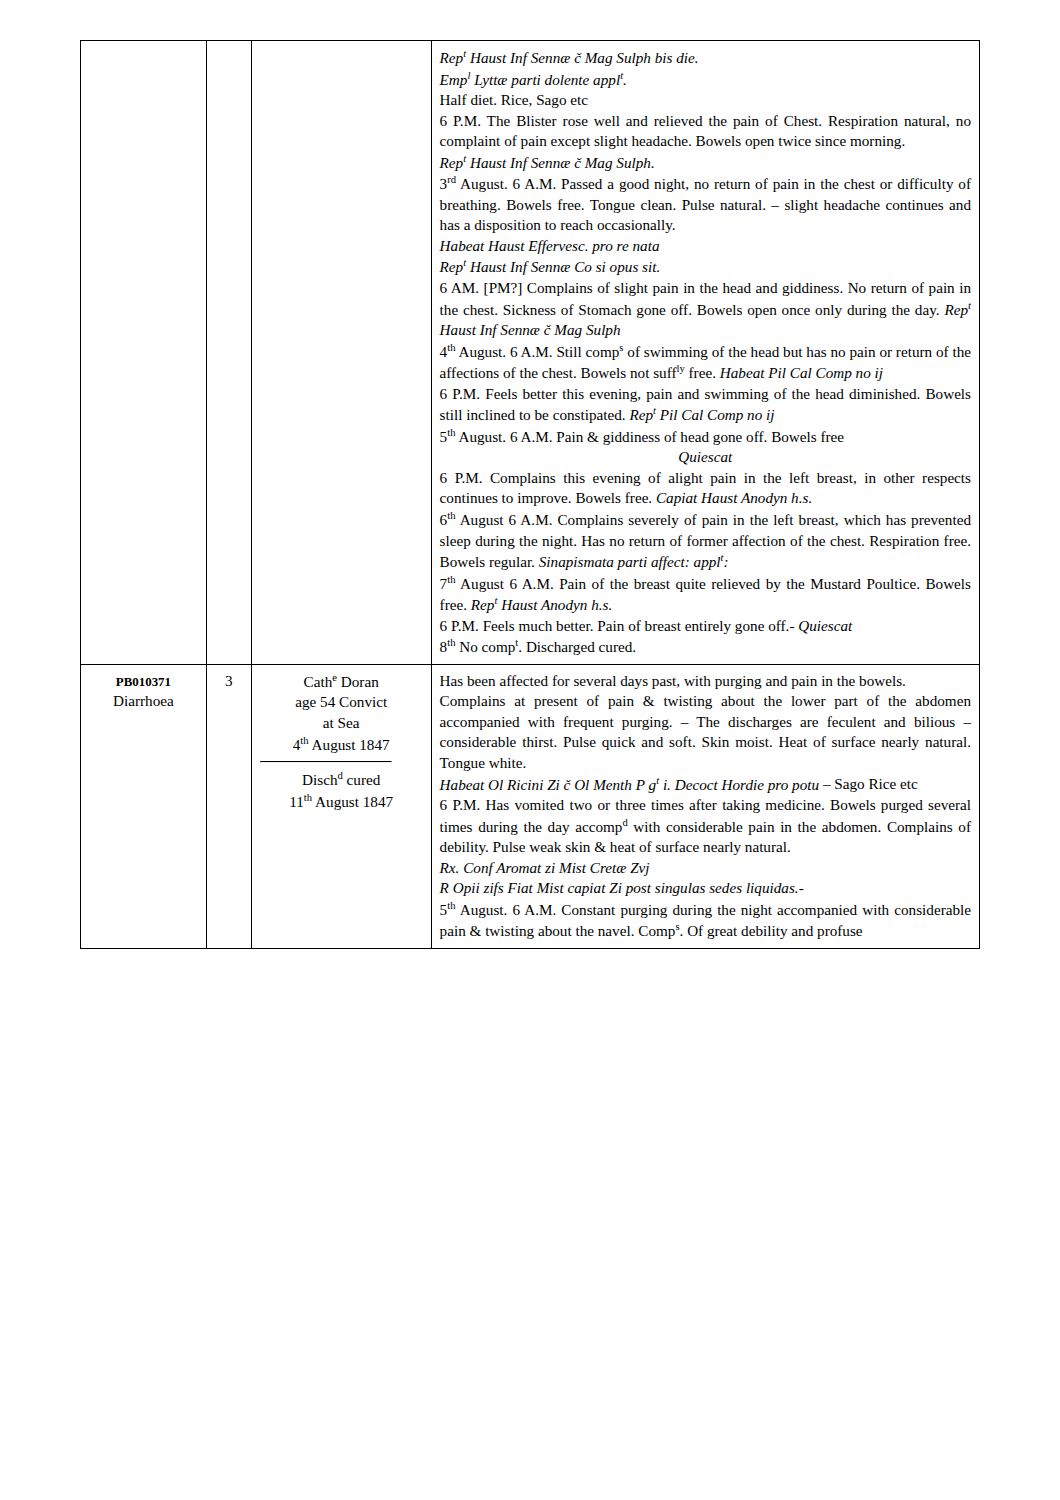| | | | Rep t Haust Inf Sennæ č Mag Sulph bis die. Emp l Lyttæ parti dolente appl t . Half diet. Rice, Sago etc 6 P.M. The Blister rose well and relieved the pain of Chest. Respiration natural, no complaint of pain except slight headache. Bowels open twice since morning. Rep t Haust Inf Sennæ č Mag Sulph. 3 rd August. 6 A.M. Passed a good night, no return of pain in the chest or difficulty of breathing. Bowels free. Tongue clean. Pulse natural. – slight headache continues and has a disposition to reach occasionally. Habeat Haust Effervesc. pro re nata Rep t Haust Inf Sennæ Co si opus sit. 6 AM. [PM?] Complains of slight pain in the head and giddiness. No return of pain in the chest. Sickness of Stomach gone off. Bowels open once only during the day. Rep t Haust Inf Sennæ č Mag Sulph 4 th August. 6 A.M. Still comp s of swimming of the head but has no pain or return of the affections of the chest. Bowels not suff ly free. Habeat Pil Cal Comp no ij 6 P.M. Feels better this evening, pain and swimming of the head diminished. Bowels still inclined to be constipated. Rep t Pil Cal Comp no ij 5 th August. 6 A.M. Pain & giddiness of head gone off. Bowels free Quiescat 6 P.M. Complains this evening of alight pain in the left breast, in other respects continues to improve. Bowels free. Capiat Haust Anodyn h.s. 6 th August 6 A.M. Complains severely of pain in the left breast, which has prevented sleep during the night. Has no return of former affection of the chest. Respiration free. Bowels regular. Sinapismata parti affect: appl t : 7 th August 6 A.M. Pain of the breast quite relieved by the Mustard Poultice. Bowels free. Rep t Haust Anodyn h.s. 6 P.M. Feels much better. Pain of breast entirely gone off.- Quiescat 8 th No comp t . Discharged cured. |
| PB010371 Diarrhoea | 3 | Cath e Doran age 54 Convict at Sea 4 th August 1847 Disch d cured 11 th August 1847 | Has been affected for several days past, with purging and pain in the bowels. Complains at present of pain & twisting about the lower part of the abdomen accompanied with frequent purging. – The discharges are feculent and bilious – considerable thirst. Pulse quick and soft. Skin moist. Heat of surface nearly natural. Tongue white. Habeat Ol Ricini Zi č Ol Menth P g t i. Decoct Hordie pro potu – Sago Rice etc 6 P.M. Has vomited two or three times after taking medicine. Bowels purged several times during the day accomp d with considerable pain in the abdomen. Complains of debility. Pulse weak skin & heat of surface nearly natural. Rx. Conf Aromat zi Mist Cretæ Zvj R Opii zifs Fiat Mist capiat Zi post singulas sedes liquidas.- 5 th August. 6 A.M. Constant purging during the night accompanied with considerable pain & twisting about the navel. Comp s . Of great debility and profuse |